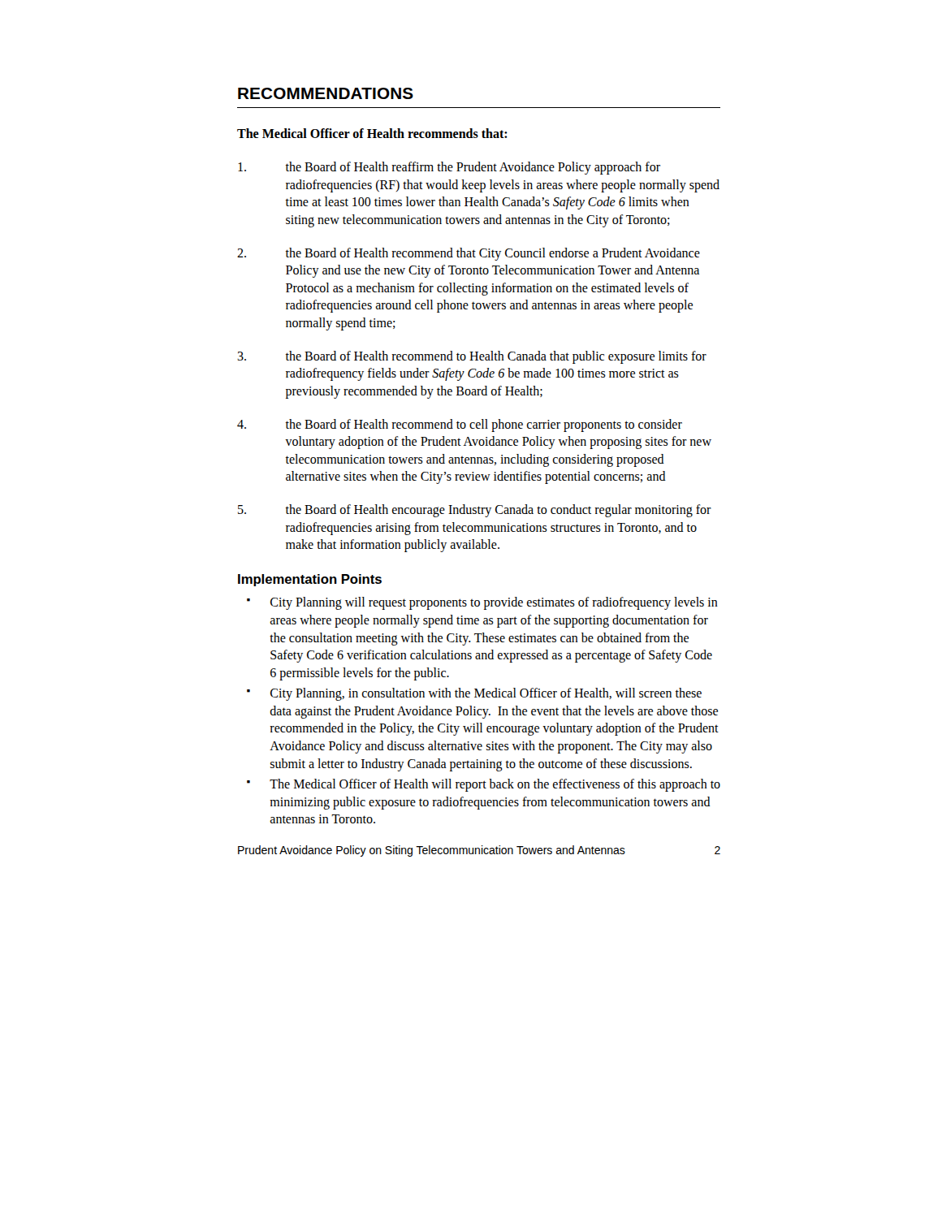RECOMMENDATIONS
The Medical Officer of Health recommends that:
1. the Board of Health reaffirm the Prudent Avoidance Policy approach for radiofrequencies (RF) that would keep levels in areas where people normally spend time at least 100 times lower than Health Canada’s Safety Code 6 limits when siting new telecommunication towers and antennas in the City of Toronto;
2. the Board of Health recommend that City Council endorse a Prudent Avoidance Policy and use the new City of Toronto Telecommunication Tower and Antenna Protocol as a mechanism for collecting information on the estimated levels of radiofrequencies around cell phone towers and antennas in areas where people normally spend time;
3. the Board of Health recommend to Health Canada that public exposure limits for radiofrequency fields under Safety Code 6 be made 100 times more strict as previously recommended by the Board of Health;
4. the Board of Health recommend to cell phone carrier proponents to consider voluntary adoption of the Prudent Avoidance Policy when proposing sites for new telecommunication towers and antennas, including considering proposed alternative sites when the City’s review identifies potential concerns; and
5. the Board of Health encourage Industry Canada to conduct regular monitoring for radiofrequencies arising from telecommunications structures in Toronto, and to make that information publicly available.
Implementation Points
City Planning will request proponents to provide estimates of radiofrequency levels in areas where people normally spend time as part of the supporting documentation for the consultation meeting with the City. These estimates can be obtained from the Safety Code 6 verification calculations and expressed as a percentage of Safety Code 6 permissible levels for the public.
City Planning, in consultation with the Medical Officer of Health, will screen these data against the Prudent Avoidance Policy. In the event that the levels are above those recommended in the Policy, the City will encourage voluntary adoption of the Prudent Avoidance Policy and discuss alternative sites with the proponent. The City may also submit a letter to Industry Canada pertaining to the outcome of these discussions.
The Medical Officer of Health will report back on the effectiveness of this approach to minimizing public exposure to radiofrequencies from telecommunication towers and antennas in Toronto.
Prudent Avoidance Policy on Siting Telecommunication Towers and Antennas 2